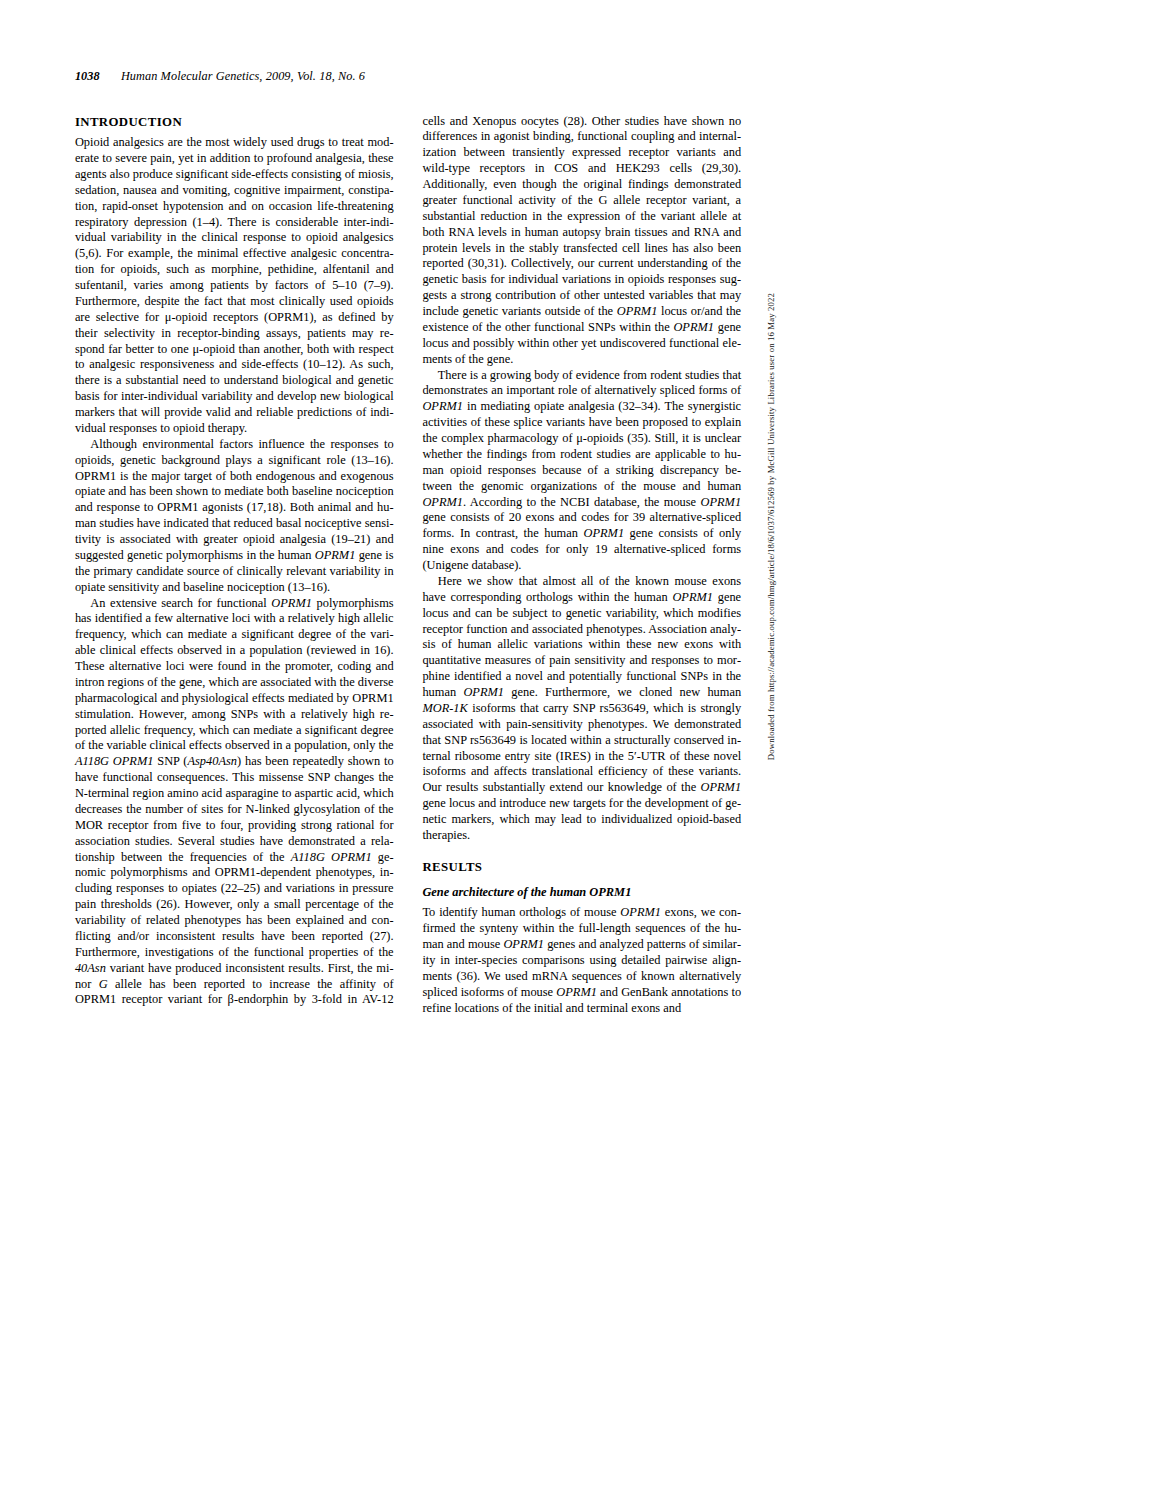1038 Human Molecular Genetics, 2009, Vol. 18, No. 6
Downloaded from https://academic.oup.com/hmg/article/18/6/1037/612569 by McGill University Libraries user on 16 May 2022
INTRODUCTION
Opioid analgesics are the most widely used drugs to treat moderate to severe pain, yet in addition to profound analgesia, these agents also produce significant side-effects consisting of miosis, sedation, nausea and vomiting, cognitive impairment, constipation, rapid-onset hypotension and on occasion life-threatening respiratory depression (1–4). There is considerable inter-individual variability in the clinical response to opioid analgesics (5,6). For example, the minimal effective analgesic concentration for opioids, such as morphine, pethidine, alfentanil and sufentanil, varies among patients by factors of 5–10 (7–9). Furthermore, despite the fact that most clinically used opioids are selective for μ-opioid receptors (OPRM1), as defined by their selectivity in receptor-binding assays, patients may respond far better to one μ-opioid than another, both with respect to analgesic responsiveness and side-effects (10–12). As such, there is a substantial need to understand biological and genetic basis for inter-individual variability and develop new biological markers that will provide valid and reliable predictions of individual responses to opioid therapy.
Although environmental factors influence the responses to opioids, genetic background plays a significant role (13–16). OPRM1 is the major target of both endogenous and exogenous opiate and has been shown to mediate both baseline nociception and response to OPRM1 agonists (17,18). Both animal and human studies have indicated that reduced basal nociceptive sensitivity is associated with greater opioid analgesia (19–21) and suggested genetic polymorphisms in the human OPRM1 gene is the primary candidate source of clinically relevant variability in opiate sensitivity and baseline nociception (13–16).
An extensive search for functional OPRM1 polymorphisms has identified a few alternative loci with a relatively high allelic frequency, which can mediate a significant degree of the variable clinical effects observed in a population (reviewed in 16). These alternative loci were found in the promoter, coding and intron regions of the gene, which are associated with the diverse pharmacological and physiological effects mediated by OPRM1 stimulation. However, among SNPs with a relatively high reported allelic frequency, which can mediate a significant degree of the variable clinical effects observed in a population, only the A118G OPRM1 SNP (Asp40Asn) has been repeatedly shown to have functional consequences. This missense SNP changes the N-terminal region amino acid asparagine to aspartic acid, which decreases the number of sites for N-linked glycosylation of the MOR receptor from five to four, providing strong rational for association studies. Several studies have demonstrated a relationship between the frequencies of the A118G OPRM1 genomic polymorphisms and OPRM1-dependent phenotypes, including responses to opiates (22–25) and variations in pressure pain thresholds (26). However, only a small percentage of the variability of related phenotypes has been explained and conflicting and/or inconsistent results have been reported (27). Furthermore, investigations of the functional properties of the 40Asn variant have produced inconsistent results. First, the minor G allele has been reported to increase the affinity of OPRM1 receptor variant for β-endorphin by 3-fold in AV-12 cells and Xenopus oocytes (28). Other studies have shown no differences in agonist binding, functional coupling and internalization between transiently expressed receptor variants and wild-type receptors in COS and HEK293 cells (29,30). Additionally, even though the original findings demonstrated greater functional activity of the G allele receptor variant, a substantial reduction in the expression of the variant allele at both RNA levels in human autopsy brain tissues and RNA and protein levels in the stably transfected cell lines has also been reported (30,31). Collectively, our current understanding of the genetic basis for individual variations in opioids responses suggests a strong contribution of other untested variables that may include genetic variants outside of the OPRM1 locus or/and the existence of the other functional SNPs within the OPRM1 gene locus and possibly within other yet undiscovered functional elements of the gene.
There is a growing body of evidence from rodent studies that demonstrates an important role of alternatively spliced forms of OPRM1 in mediating opiate analgesia (32–34). The synergistic activities of these splice variants have been proposed to explain the complex pharmacology of μ-opioids (35). Still, it is unclear whether the findings from rodent studies are applicable to human opioid responses because of a striking discrepancy between the genomic organizations of the mouse and human OPRM1. According to the NCBI database, the mouse OPRM1 gene consists of 20 exons and codes for 39 alternative-spliced forms. In contrast, the human OPRM1 gene consists of only nine exons and codes for only 19 alternative-spliced forms (Unigene database).
Here we show that almost all of the known mouse exons have corresponding orthologs within the human OPRM1 gene locus and can be subject to genetic variability, which modifies receptor function and associated phenotypes. Association analysis of human allelic variations within these new exons with quantitative measures of pain sensitivity and responses to morphine identified a novel and potentially functional SNPs in the human OPRM1 gene. Furthermore, we cloned new human MOR-1K isoforms that carry SNP rs563649, which is strongly associated with pain-sensitivity phenotypes. We demonstrated that SNP rs563649 is located within a structurally conserved internal ribosome entry site (IRES) in the 5′-UTR of these novel isoforms and affects translational efficiency of these variants. Our results substantially extend our knowledge of the OPRM1 gene locus and introduce new targets for the development of genetic markers, which may lead to individualized opioid-based therapies.
RESULTS
Gene architecture of the human OPRM1
To identify human orthologs of mouse OPRM1 exons, we confirmed the synteny within the full-length sequences of the human and mouse OPRM1 genes and analyzed patterns of similarity in inter-species comparisons using detailed pairwise alignments (36). We used mRNA sequences of known alternatively spliced isoforms of mouse OPRM1 and GenBank annotations to refine locations of the initial and terminal exons and